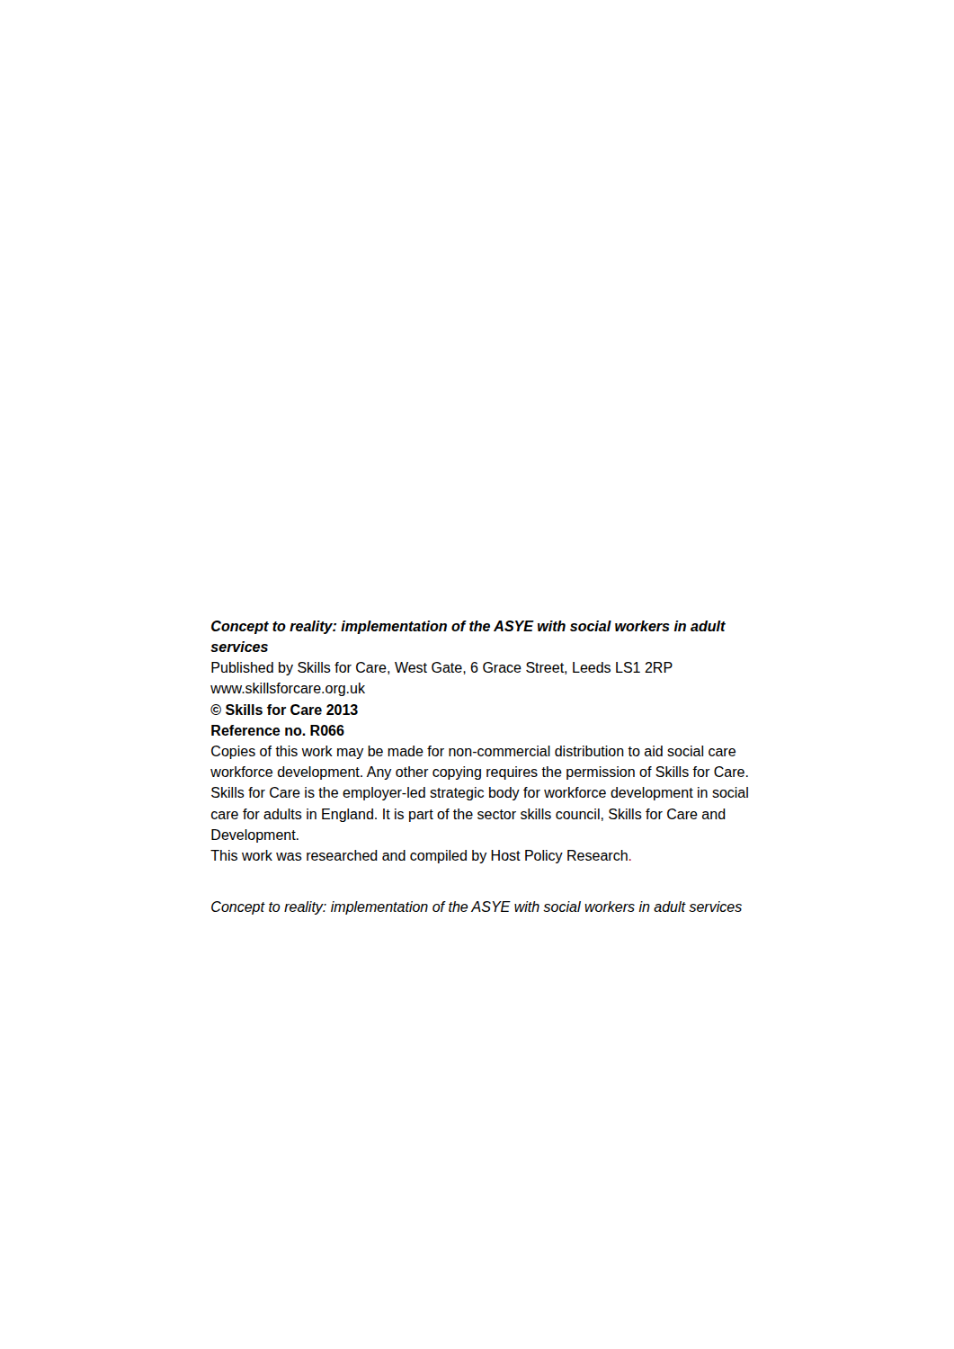Concept to reality: implementation of the ASYE with social workers in adult services
Published by Skills for Care, West Gate, 6 Grace Street, Leeds LS1 2RP www.skillsforcare.org.uk
© Skills for Care 2013
Reference no. R066
Copies of this work may be made for non-commercial distribution to aid social care workforce development. Any other copying requires the permission of Skills for Care.
Skills for Care is the employer-led strategic body for workforce development in social care for adults in England. It is part of the sector skills council, Skills for Care and Development.
This work was researched and compiled by Host Policy Research.
Concept to reality: implementation of the ASYE with social workers in adult services